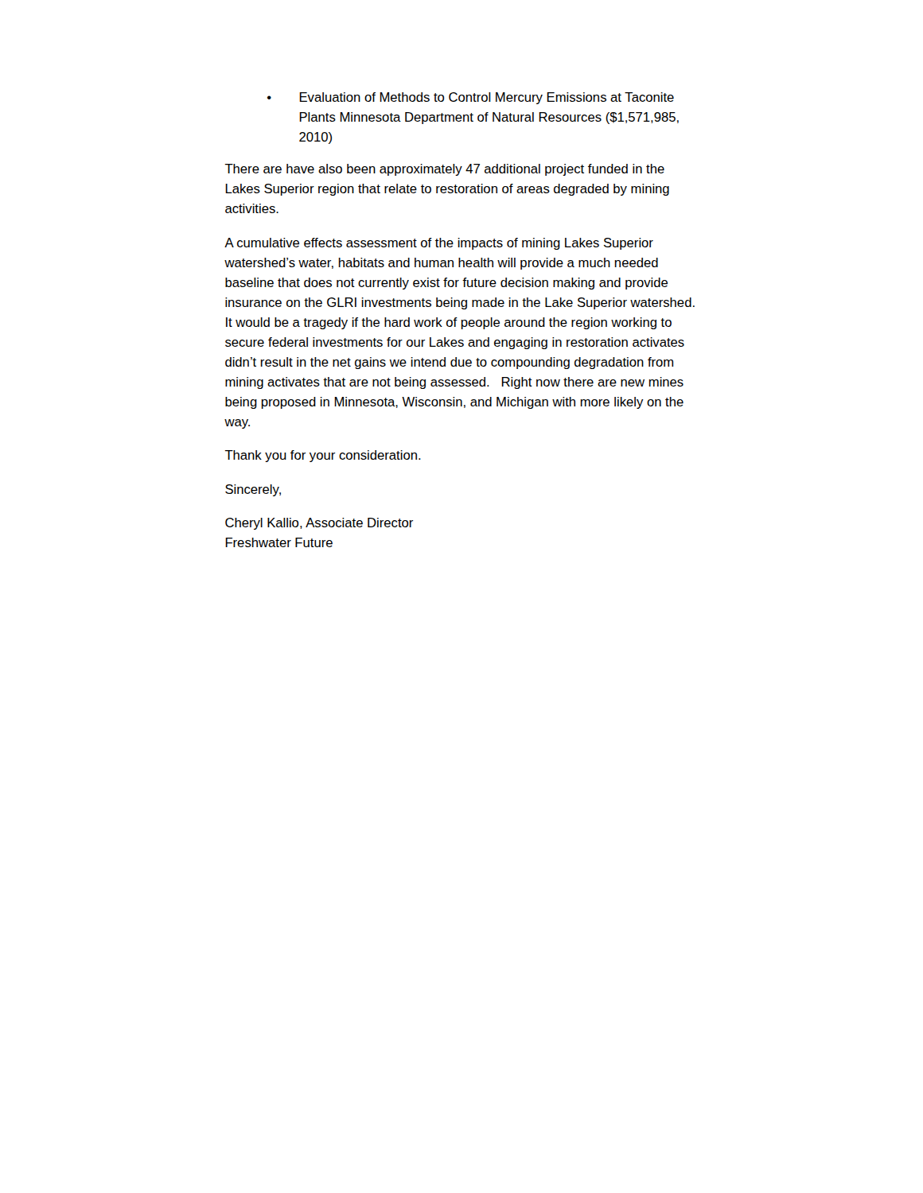Evaluation of Methods to Control Mercury Emissions at Taconite Plants Minnesota Department of Natural Resources ($1,571,985, 2010)
There are have also been approximately 47 additional project funded in the Lakes Superior region that relate to restoration of areas degraded by mining activities.
A cumulative effects assessment of the impacts of mining Lakes Superior watershed’s water, habitats and human health will provide a much needed baseline that does not currently exist for future decision making and provide insurance on the GLRI investments being made in the Lake Superior watershed. It would be a tragedy if the hard work of people around the region working to secure federal investments for our Lakes and engaging in restoration activates didn’t result in the net gains we intend due to compounding degradation from mining activates that are not being assessed. Right now there are new mines being proposed in Minnesota, Wisconsin, and Michigan with more likely on the way.
Thank you for your consideration.
Sincerely,
Cheryl Kallio, Associate Director
Freshwater Future